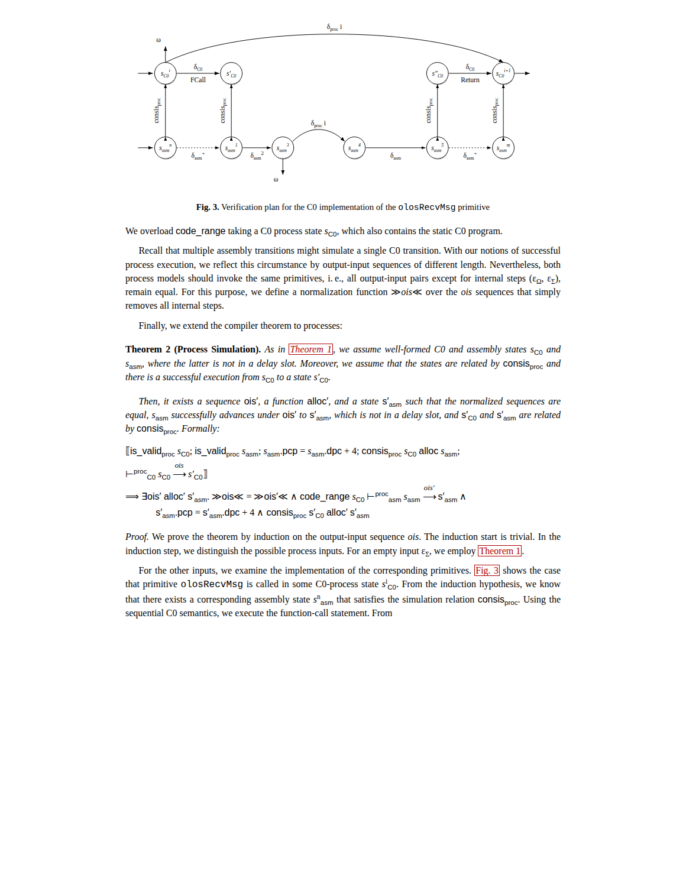sC0i s′C0 s″C0 sC0i+1 sasmn sasm1 sasm3 sasm4 sasm5 sasmm δC0 FCall δC0 Return δproc i δasm+ δasm2 δproc i δasm δasm+ consisproc consisproc consisproc consisproc ω ω
Fig. 3. Verification plan for the C0 implementation of the olosRecvMsg primitive
We overload code_range taking a C0 process state sC0, which also contains the static C0 program.
Recall that multiple assembly transitions might simulate a single C0 transition. With our notions of successful process execution, we reflect this circumstance by output-input sequences of different length. Nevertheless, both process models should invoke the same primitives, i. e., all output-input pairs except for internal steps (εΩ, εΣ), remain equal. For this purpose, we define a normalization function ≫ois≪ over the ois sequences that simply removes all internal steps.
Finally, we extend the compiler theorem to processes:
Theorem 2 (Process Simulation). As in Theorem 1, we assume well-formed C0 and assembly states sC0 and sasm, where the latter is not in a delay slot. Moreover, we assume that the states are related by consisproc and there is a successful execution from sC0 to a state s′C0.
Then, it exists a sequence ois′, a function alloc′, and a state s′asm such that the normalized sequences are equal, sasm successfully advances under ois′ to s′asm, which is not in a delay slot, and s′C0 and s′asm are related by consisproc. Formally:
⟦is_validproc sC0; is_validproc sasm; sasm.pcp = sasm.dpc + 4; consisproc sC0 alloc sasm; ⊢procC0 sC0 ois
⟶ s′C0⟧ ⟹ ∃ois′ alloc′ s′asm. ≫ois≪ = ≫ois′≪ ∧ code_range sC0 ⊢procasm sasm ois′
⟶ s′asm ∧ s′asm.pcp = s′asm.dpc + 4 ∧ consisproc s′C0 alloc′ s′asm
Proof. We prove the theorem by induction on the output-input sequence ois. The induction start is trivial. In the induction step, we distinguish the possible process inputs. For an empty input εΣ, we employ Theorem 1.
For the other inputs, we examine the implementation of the corresponding primitives. Fig. 3 shows the case that primitive olosRecvMsg is called in some C0-process state siC0. From the induction hypothesis, we know that there exists a corresponding assembly state snasm that satisfies the simulation relation consisproc. Using the sequential C0 semantics, we execute the function-call statement. From